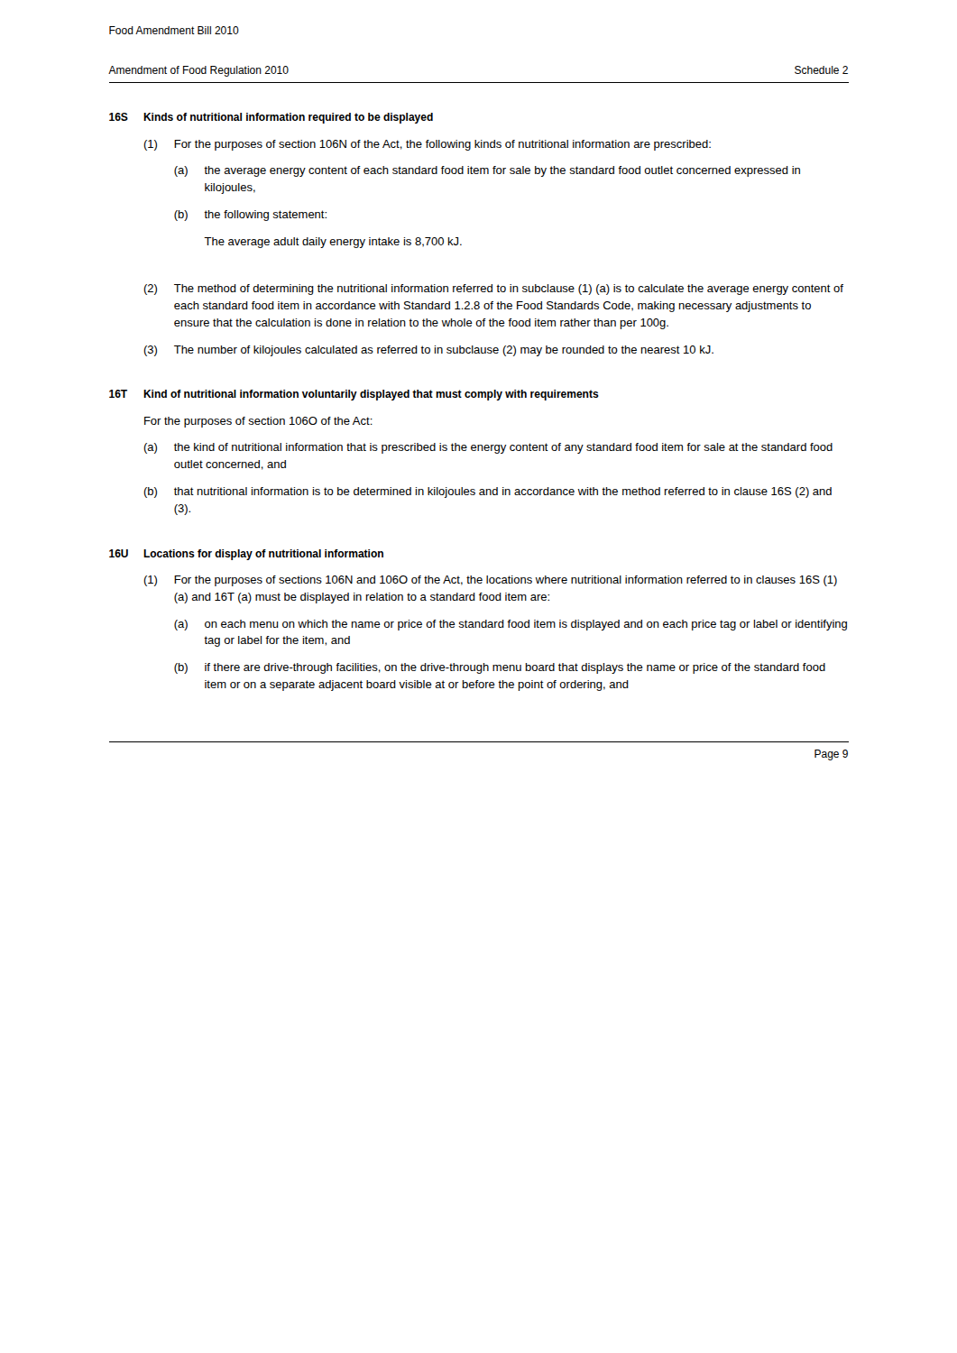Food Amendment Bill 2010
Amendment of Food Regulation 2010 Schedule 2
16S
Kinds of nutritional information required to be displayed
(1)
For the purposes of section 106N of the Act, the following kinds of nutritional information are prescribed:
(a)
the average energy content of each standard food item for sale by the standard food outlet concerned expressed in kilojoules,
(b)
the following statement:
The average adult daily energy intake is 8,700 kJ.
(2)
The method of determining the nutritional information referred to in subclause (1) (a) is to calculate the average energy content of each standard food item in accordance with Standard 1.2.8 of the Food Standards Code, making necessary adjustments to ensure that the calculation is done in relation to the whole of the food item rather than per 100g.
(3)
The number of kilojoules calculated as referred to in subclause (2) may be rounded to the nearest 10 kJ.
16T
Kind of nutritional information voluntarily displayed that must comply with requirements
For the purposes of section 106O of the Act:
(a)
the kind of nutritional information that is prescribed is the energy content of any standard food item for sale at the standard food outlet concerned, and
(b)
that nutritional information is to be determined in kilojoules and in accordance with the method referred to in clause 16S (2) and (3).
16U
Locations for display of nutritional information
(1)
For the purposes of sections 106N and 106O of the Act, the locations where nutritional information referred to in clauses 16S (1) (a) and 16T (a) must be displayed in relation to a standard food item are:
(a)
on each menu on which the name or price of the standard food item is displayed and on each price tag or label or identifying tag or label for the item, and
(b)
if there are drive-through facilities, on the drive-through menu board that displays the name or price of the standard food item or on a separate adjacent board visible at or before the point of ordering, and
Page 9